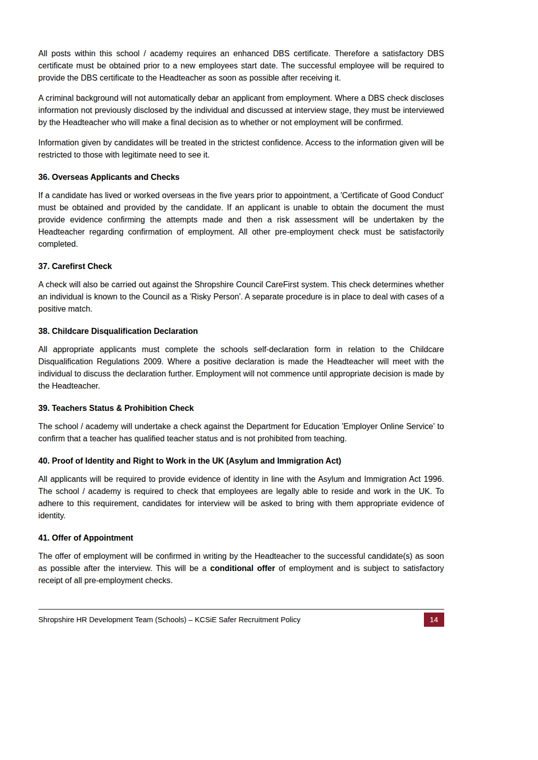All posts within this school / academy requires an enhanced DBS certificate. Therefore a satisfactory DBS certificate must be obtained prior to a new employees start date. The successful employee will be required to provide the DBS certificate to the Headteacher as soon as possible after receiving it.
A criminal background will not automatically debar an applicant from employment. Where a DBS check discloses information not previously disclosed by the individual and discussed at interview stage, they must be interviewed by the Headteacher who will make a final decision as to whether or not employment will be confirmed.
Information given by candidates will be treated in the strictest confidence. Access to the information given will be restricted to those with legitimate need to see it.
36. Overseas Applicants and Checks
If a candidate has lived or worked overseas in the five years prior to appointment, a 'Certificate of Good Conduct' must be obtained and provided by the candidate. If an applicant is unable to obtain the document the must provide evidence confirming the attempts made and then a risk assessment will be undertaken by the Headteacher regarding confirmation of employment. All other pre-employment check must be satisfactorily completed.
37. Carefirst Check
A check will also be carried out against the Shropshire Council CareFirst system. This check determines whether an individual is known to the Council as a 'Risky Person'. A separate procedure is in place to deal with cases of a positive match.
38. Childcare Disqualification Declaration
All appropriate applicants must complete the schools self-declaration form in relation to the Childcare Disqualification Regulations 2009. Where a positive declaration is made the Headteacher will meet with the individual to discuss the declaration further. Employment will not commence until appropriate decision is made by the Headteacher.
39. Teachers Status & Prohibition Check
The school / academy will undertake a check against the Department for Education 'Employer Online Service' to confirm that a teacher has qualified teacher status and is not prohibited from teaching.
40. Proof of Identity and Right to Work in the UK (Asylum and Immigration Act)
All applicants will be required to provide evidence of identity in line with the Asylum and Immigration Act 1996. The school / academy is required to check that employees are legally able to reside and work in the UK. To adhere to this requirement, candidates for interview will be asked to bring with them appropriate evidence of identity.
41. Offer of Appointment
The offer of employment will be confirmed in writing by the Headteacher to the successful candidate(s) as soon as possible after the interview. This will be a conditional offer of employment and is subject to satisfactory receipt of all pre-employment checks.
Shropshire HR Development Team (Schools) – KCSiE Safer Recruitment Policy 14